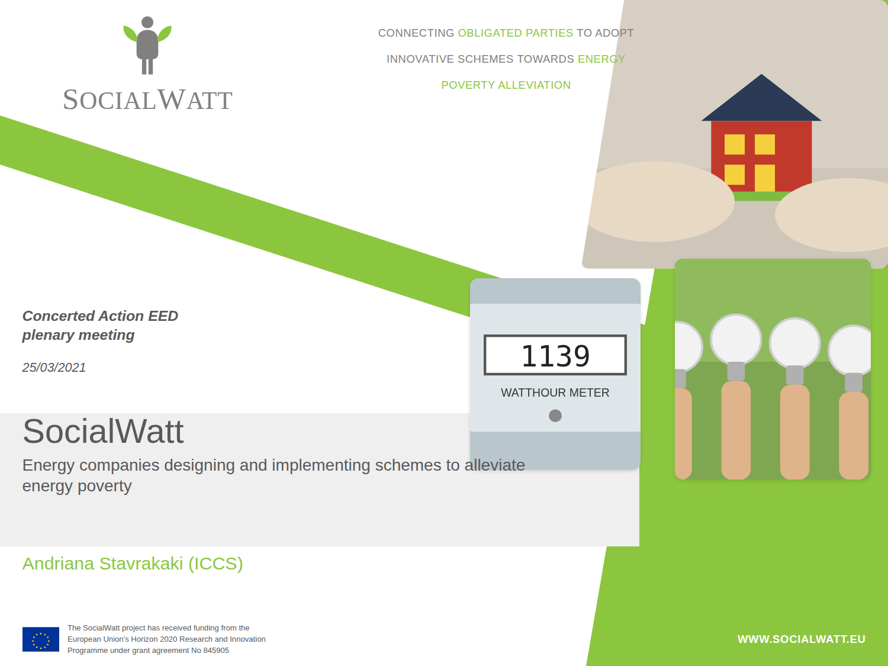SOCIALWATT
Connecting obligated parties to adopt innovative schemes towards energy poverty alleviation
Concerted Action EED
plenary meeting
25/03/2021
SocialWatt
Energy companies designing and implementing schemes to alleviate energy poverty
Andriana Stavrakaki (ICCS)
The SocialWatt project has received funding from the European Union's Horizon 2020 Research and Innovation Programme under grant agreement No 845905
WWW.SOCIALWATT.EU